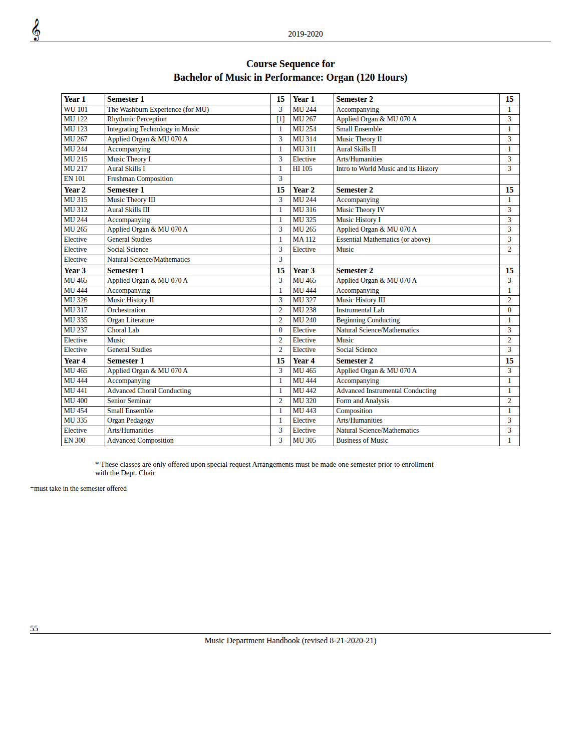𝄞
2019-2020
Course Sequence for
Bachelor of Music in Performance: Organ (120 Hours)
| Year 1 | Semester 1 | 15 | Year 1 | Semester 2 | 15 |
| WU 101 | The Washburn Experience (for MU) | 3 | MU 244 | Accompanying | 1 |
| MU 122 | Rhythmic Perception | [1] | MU 267 | Applied Organ & MU 070 A | 3 |
| MU 123 | Integrating Technology in Music | 1 | MU 254 | Small Ensemble | 1 |
| MU 267 | Applied Organ & MU 070 A | 3 | MU 314 | Music Theory II | 3 |
| MU 244 | Accompanying | 1 | MU 311 | Aural Skills II | 1 |
| MU 215 | Music Theory I | 3 | Elective | Arts/Humanities | 3 |
| MU 217 | Aural Skills I | 1 | HI 105 | Intro to World Music and its History | 3 |
| EN 101 | Freshman Composition | 3 | | | |
| Year 2 | Semester 1 | 15 | Year 2 | Semester 2 | 15 |
| MU 315 | Music Theory III | 3 | MU 244 | Accompanying | 1 |
| MU 312 | Aural Skills III | 1 | MU 316 | Music Theory IV | 3 |
| MU 244 | Accompanying | 1 | MU 325 | Music History I | 3 |
| MU 265 | Applied Organ & MU 070 A | 3 | MU 265 | Applied Organ & MU 070 A | 3 |
| Elective | General Studies | 1 | MA 112 | Essential Mathematics (or above) | 3 |
| Elective | Social Science | 3 | Elective | Music | 2 |
| Elective | Natural Science/Mathematics | 3 | | | |
| Year 3 | Semester 1 | 15 | Year 3 | Semester 2 | 15 |
| MU 465 | Applied Organ & MU 070 A | 3 | MU 465 | Applied Organ & MU 070 A | 3 |
| MU 444 | Accompanying | 1 | MU 444 | Accompanying | 1 |
| MU 326 | Music History II | 3 | MU 327 | Music History III | 2 |
| MU 317 | Orchestration | 2 | MU 238 | Instrumental Lab | 0 |
| MU 335 | Organ Literature | 2 | MU 240 | Beginning Conducting | 1 |
| MU 237 | Choral Lab | 0 | Elective | Natural Science/Mathematics | 3 |
| Elective | Music | 2 | Elective | Music | 2 |
| Elective | General Studies | 2 | Elective | Social Science | 3 |
| Year 4 | Semester 1 | 15 | Year 4 | Semester 2 | 15 |
| MU 465 | Applied Organ & MU 070 A | 3 | MU 465 | Applied Organ & MU 070 A | 3 |
| MU 444 | Accompanying | 1 | MU 444 | Accompanying | 1 |
| MU 441 | Advanced Choral Conducting | 1 | MU 442 | Advanced Instrumental Conducting | 1 |
| MU 400 | Senior Seminar | 2 | MU 320 | Form and Analysis | 2 |
| MU 454 | Small Ensemble | 1 | MU 443 | Composition | 1 |
| MU 335 | Organ Pedagogy | 1 | Elective | Arts/Humanities | 3 |
| Elective | Arts/Humanities | 3 | Elective | Natural Science/Mathematics | 3 |
| EN 300 | Advanced Composition | 3 | MU 305 | Business of Music | 1 |
* These classes are only offered upon special request Arrangements must be made one semester prior to enrollment with the Dept. Chair
=must take in the semester offered
55
Music Department Handbook (revised 8-21-2020-21)